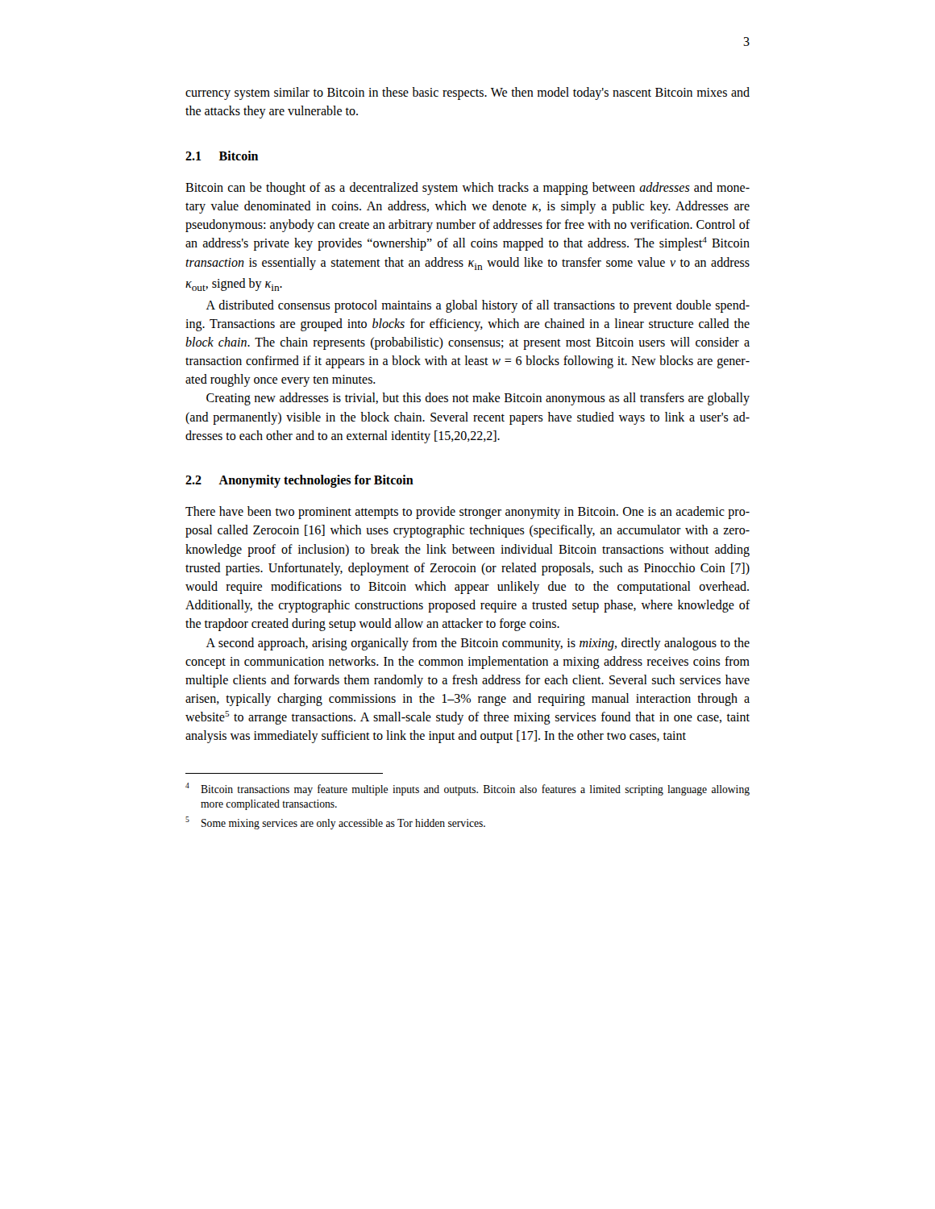3
currency system similar to Bitcoin in these basic respects. We then model today's nascent Bitcoin mixes and the attacks they are vulnerable to.
2.1 Bitcoin
Bitcoin can be thought of as a decentralized system which tracks a mapping between addresses and monetary value denominated in coins. An address, which we denote κ, is simply a public key. Addresses are pseudonymous: anybody can create an arbitrary number of addresses for free with no verification. Control of an address's private key provides “ownership” of all coins mapped to that address. The simplest4 Bitcoin transaction is essentially a statement that an address κin would like to transfer some value v to an address κout, signed by κin.
A distributed consensus protocol maintains a global history of all transactions to prevent double spending. Transactions are grouped into blocks for efficiency, which are chained in a linear structure called the block chain. The chain represents (probabilistic) consensus; at present most Bitcoin users will consider a transaction confirmed if it appears in a block with at least w = 6 blocks following it. New blocks are generated roughly once every ten minutes.
Creating new addresses is trivial, but this does not make Bitcoin anonymous as all transfers are globally (and permanently) visible in the block chain. Several recent papers have studied ways to link a user's addresses to each other and to an external identity [15,20,22,2].
2.2 Anonymity technologies for Bitcoin
There have been two prominent attempts to provide stronger anonymity in Bitcoin. One is an academic proposal called Zerocoin [16] which uses cryptographic techniques (specifically, an accumulator with a zero-knowledge proof of inclusion) to break the link between individual Bitcoin transactions without adding trusted parties. Unfortunately, deployment of Zerocoin (or related proposals, such as Pinocchio Coin [7]) would require modifications to Bitcoin which appear unlikely due to the computational overhead. Additionally, the cryptographic constructions proposed require a trusted setup phase, where knowledge of the trapdoor created during setup would allow an attacker to forge coins.
A second approach, arising organically from the Bitcoin community, is mixing, directly analogous to the concept in communication networks. In the common implementation a mixing address receives coins from multiple clients and forwards them randomly to a fresh address for each client. Several such services have arisen, typically charging commissions in the 1–3% range and requiring manual interaction through a website5 to arrange transactions. A small-scale study of three mixing services found that in one case, taint analysis was immediately sufficient to link the input and output [17]. In the other two cases, taint
4 Bitcoin transactions may feature multiple inputs and outputs. Bitcoin also features a limited scripting language allowing more complicated transactions.
5 Some mixing services are only accessible as Tor hidden services.